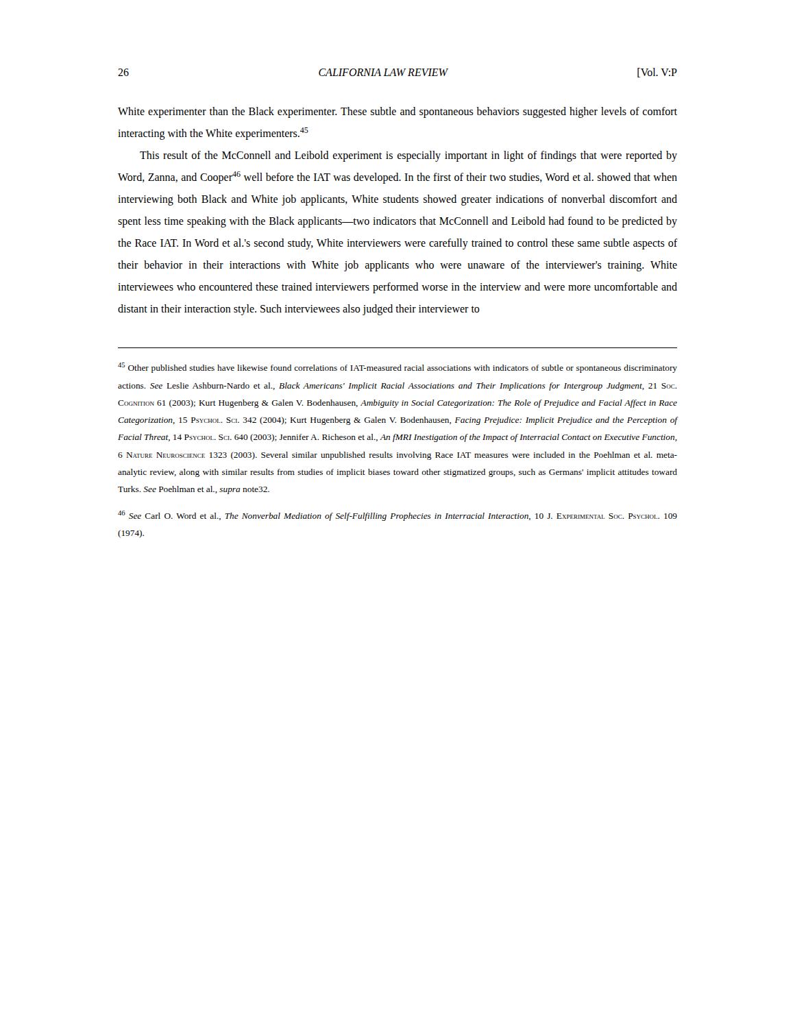26 CALIFORNIA LAW REVIEW [Vol. V:P
White experimenter than the Black experimenter. These subtle and spontaneous behaviors suggested higher levels of comfort interacting with the White experimenters.45
This result of the McConnell and Leibold experiment is especially important in light of findings that were reported by Word, Zanna, and Cooper46 well before the IAT was developed. In the first of their two studies, Word et al. showed that when interviewing both Black and White job applicants, White students showed greater indications of nonverbal discomfort and spent less time speaking with the Black applicants—two indicators that McConnell and Leibold had found to be predicted by the Race IAT. In Word et al.'s second study, White interviewers were carefully trained to control these same subtle aspects of their behavior in their interactions with White job applicants who were unaware of the interviewer's training. White interviewees who encountered these trained interviewers performed worse in the interview and were more uncomfortable and distant in their interaction style. Such interviewees also judged their interviewer to
45 Other published studies have likewise found correlations of IAT-measured racial associations with indicators of subtle or spontaneous discriminatory actions. See Leslie Ashburn-Nardo et al., Black Americans' Implicit Racial Associations and Their Implications for Intergroup Judgment, 21 Soc. Cognition 61 (2003); Kurt Hugenberg & Galen V. Bodenhausen, Ambiguity in Social Categorization: The Role of Prejudice and Facial Affect in Race Categorization, 15 Psychol. Sci. 342 (2004); Kurt Hugenberg & Galen V. Bodenhausen, Facing Prejudice: Implicit Prejudice and the Perception of Facial Threat, 14 Psychol. Sci. 640 (2003); Jennifer A. Richeson et al., An fMRI Inestigation of the Impact of Interracial Contact on Executive Function, 6 Nature Neuroscience 1323 (2003). Several similar unpublished results involving Race IAT measures were included in the Poehlman et al. meta-analytic review, along with similar results from studies of implicit biases toward other stigmatized groups, such as Germans' implicit attitudes toward Turks. See Poehlman et al., supra note32.
46 See Carl O. Word et al., The Nonverbal Mediation of Self-Fulfilling Prophecies in Interracial Interaction, 10 J. Experimental Soc. Psychol. 109 (1974).